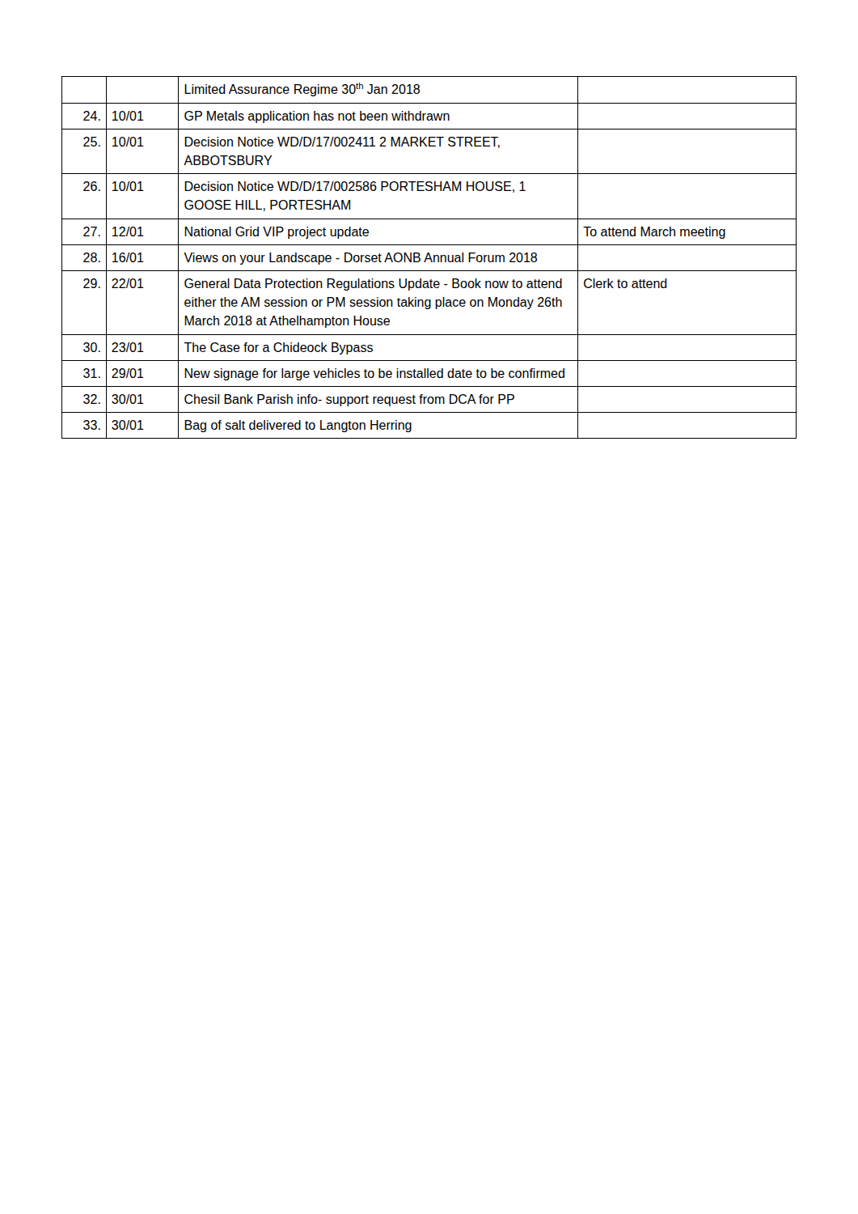| | | Limited Assurance Regime 30 th Jan 2018 | |
| 24. | 10/01 | GP Metals application has not been withdrawn | |
| 25. | 10/01 | Decision Notice WD/D/17/002411 2 MARKET STREET, ABBOTSBURY | |
| 26. | 10/01 | Decision Notice WD/D/17/002586 PORTESHAM HOUSE, 1 GOOSE HILL, PORTESHAM | |
| 27. | 12/01 | National Grid VIP project update | To attend March meeting |
| 28. | 16/01 | Views on your Landscape - Dorset AONB Annual Forum 2018 | |
| 29. | 22/01 | General Data Protection Regulations Update - Book now to attend either the AM session or PM session taking place on Monday 26th March 2018 at Athelhampton House | Clerk to attend |
| 30. | 23/01 | The Case for a Chideock Bypass | |
| 31. | 29/01 | New signage for large vehicles to be installed date to be confirmed | |
| 32. | 30/01 | Chesil Bank Parish info- support request from DCA for PP | |
| 33. | 30/01 | Bag of salt delivered to Langton Herring | |